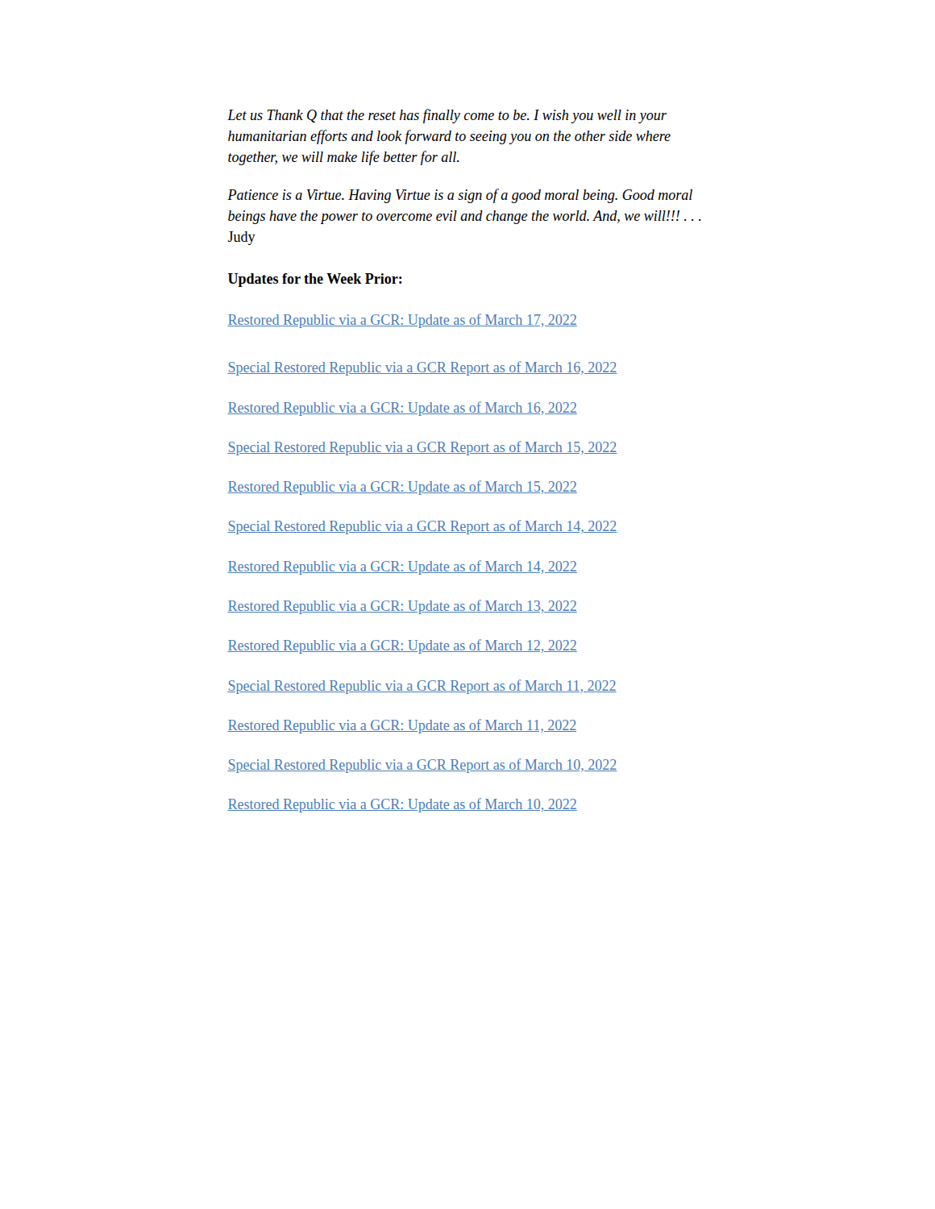Let us Thank Q that the reset has finally come to be. I wish you well in your humanitarian efforts and look forward to seeing you on the other side where together, we will make life better for all.
Patience is a Virtue. Having Virtue is a sign of a good moral being. Good moral beings have the power to overcome evil and change the world. And, we will!!! . . . Judy
Updates for the Week Prior:
Restored Republic via a GCR: Update as of March 17, 2022
Special Restored Republic via a GCR Report as of March 16, 2022
Restored Republic via a GCR: Update as of March 16, 2022
Special Restored Republic via a GCR Report as of March 15, 2022
Restored Republic via a GCR: Update as of March 15, 2022
Special Restored Republic via a GCR Report as of March 14, 2022
Restored Republic via a GCR: Update as of March 14, 2022
Restored Republic via a GCR: Update as of March 13, 2022
Restored Republic via a GCR: Update as of March 12, 2022
Special Restored Republic via a GCR Report as of March 11, 2022
Restored Republic via a GCR: Update as of March 11, 2022
Special Restored Republic via a GCR Report as of March 10, 2022
Restored Republic via a GCR: Update as of March 10, 2022